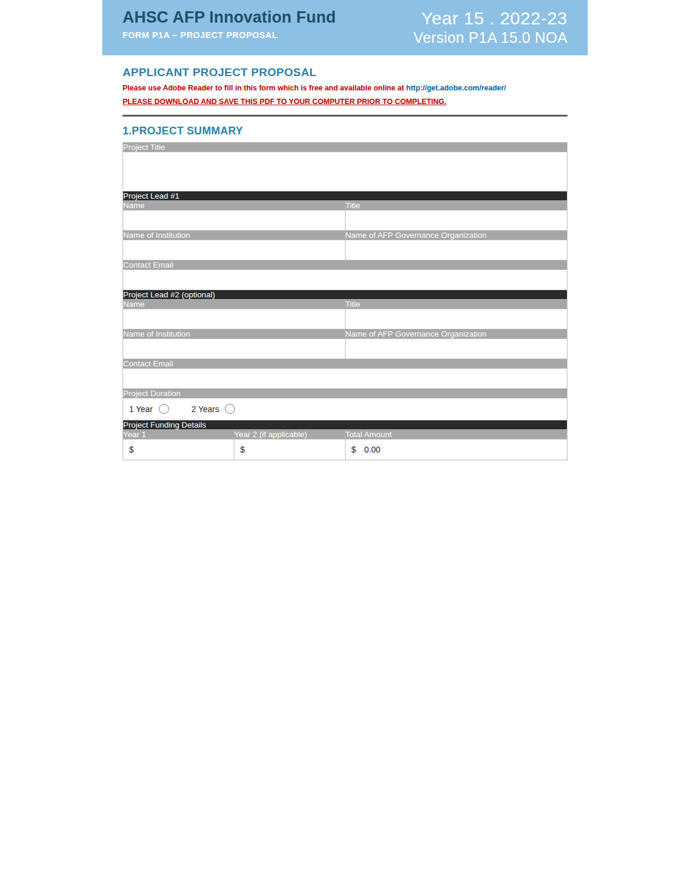AHSC AFP Innovation Fund
FORM P1A – PROJECT PROPOSAL
Year 15 . 2022-23
Version P1A 15.0 NOA
APPLICANT PROJECT PROPOSAL
Please use Adobe Reader to fill in this form which is free and available online at http://get.adobe.com/reader/
PLEASE DOWNLOAD AND SAVE THIS PDF TO YOUR COMPUTER PRIOR TO COMPLETING.
1.PROJECT SUMMARY
| Project Title |
| Project Lead #1 |
| Name | Title |
| Name of Institution | Name of AFP Governance Organization |
| Contact Email |
| Project Lead #2 (optional) |
| Name | Title |
| Name of Institution | Name of AFP Governance Organization |
| Contact Email |
| Project Duration |
| 1 Year 2 Years |
| Project Funding Details |
| Year 1 | Year 2 (if applicable) | Total Amount |
| $ | $ | $ 0.00 |